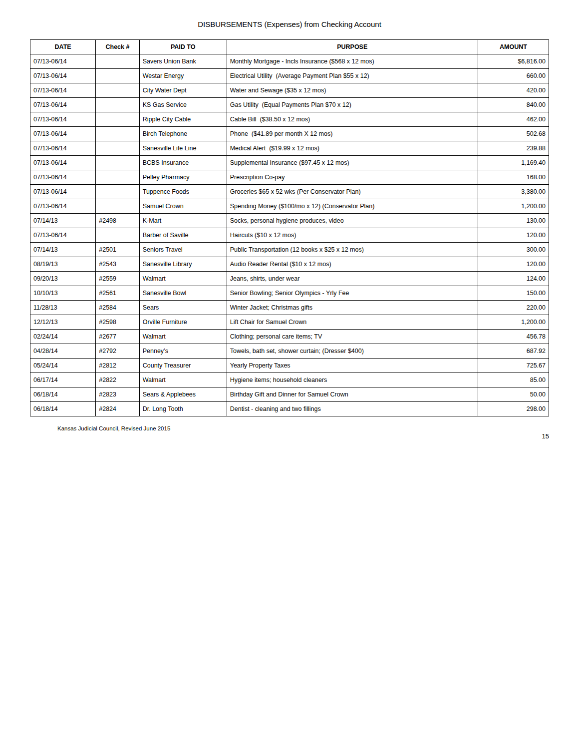DISBURSEMENTS (Expenses) from Checking Account
| DATE | Check # | PAID TO | PURPOSE | AMOUNT |
| --- | --- | --- | --- | --- |
| 07/13-06/14 | | Savers Union Bank | Monthly Mortgage - Incls Insurance ($568 x 12 mos) | $6,816.00 |
| 07/13-06/14 | | Westar Energy | Electrical Utility (Average Payment Plan $55 x 12) | 660.00 |
| 07/13-06/14 | | City Water Dept | Water and Sewage ($35 x 12 mos) | 420.00 |
| 07/13-06/14 | | KS Gas Service | Gas Utility (Equal Payments Plan $70 x 12) | 840.00 |
| 07/13-06/14 | | Ripple City Cable | Cable Bill ($38.50 x 12 mos) | 462.00 |
| 07/13-06/14 | | Birch Telephone | Phone ($41.89 per month X 12 mos) | 502.68 |
| 07/13-06/14 | | Sanesville Life Line | Medical Alert ($19.99 x 12 mos) | 239.88 |
| 07/13-06/14 | | BCBS Insurance | Supplemental Insurance ($97.45 x 12 mos) | 1,169.40 |
| 07/13-06/14 | | Pelley Pharmacy | Prescription Co-pay | 168.00 |
| 07/13-06/14 | | Tuppence Foods | Groceries $65 x 52 wks (Per Conservator Plan) | 3,380.00 |
| 07/13-06/14 | | Samuel Crown | Spending Money ($100/mo x 12) (Conservator Plan) | 1,200.00 |
| 07/14/13 | #2498 | K-Mart | Socks, personal hygiene produces, video | 130.00 |
| 07/13-06/14 | | Barber of Saville | Haircuts ($10 x 12 mos) | 120.00 |
| 07/14/13 | #2501 | Seniors Travel | Public Transportation (12 books x $25 x 12 mos) | 300.00 |
| 08/19/13 | #2543 | Sanesville Library | Audio Reader Rental ($10 x 12 mos) | 120.00 |
| 09/20/13 | #2559 | Walmart | Jeans, shirts, under wear | 124.00 |
| 10/10/13 | #2561 | Sanesville Bowl | Senior Bowling; Senior Olympics - Yrly Fee | 150.00 |
| 11/28/13 | #2584 | Sears | Winter Jacket; Christmas gifts | 220.00 |
| 12/12/13 | #2598 | Orville Furniture | Lift Chair for Samuel Crown | 1,200.00 |
| 02/24/14 | #2677 | Walmart | Clothing; personal care items; TV | 456.78 |
| 04/28/14 | #2792 | Penney’s | Towels, bath set, shower curtain; (Dresser $400) | 687.92 |
| 05/24/14 | #2812 | County Treasurer | Yearly Property Taxes | 725.67 |
| 06/17/14 | #2822 | Walmart | Hygiene items; household cleaners | 85.00 |
| 06/18/14 | #2823 | Sears & Applebees | Birthday Gift and Dinner for Samuel Crown | 50.00 |
| 06/18/14 | #2824 | Dr. Long Tooth | Dentist - cleaning and two fillings | 298.00 |
Kansas Judicial Council, Revised June 2015
15